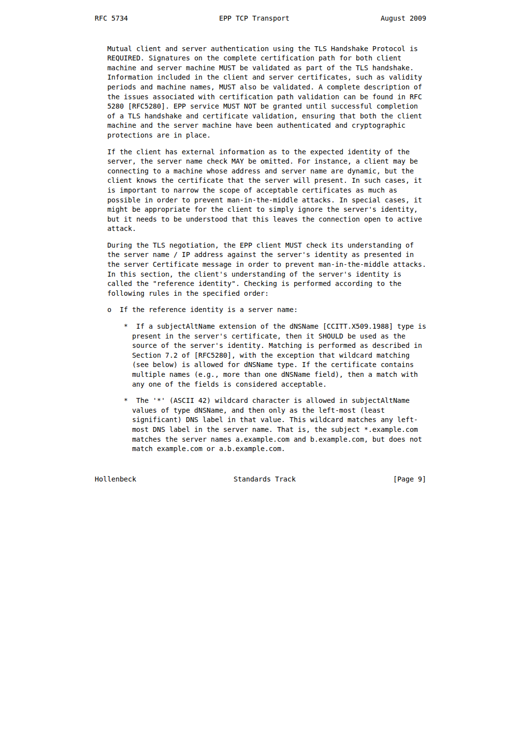RFC 5734 EPP TCP Transport August 2009
Mutual client and server authentication using the TLS Handshake Protocol is REQUIRED. Signatures on the complete certification path for both client machine and server machine MUST be validated as part of the TLS handshake. Information included in the client and server certificates, such as validity periods and machine names, MUST also be validated. A complete description of the issues associated with certification path validation can be found in RFC 5280 [RFC5280]. EPP service MUST NOT be granted until successful completion of a TLS handshake and certificate validation, ensuring that both the client machine and the server machine have been authenticated and cryptographic protections are in place.
If the client has external information as to the expected identity of the server, the server name check MAY be omitted. For instance, a client may be connecting to a machine whose address and server name are dynamic, but the client knows the certificate that the server will present. In such cases, it is important to narrow the scope of acceptable certificates as much as possible in order to prevent man-in-the-middle attacks. In special cases, it might be appropriate for the client to simply ignore the server's identity, but it needs to be understood that this leaves the connection open to active attack.
During the TLS negotiation, the EPP client MUST check its understanding of the server name / IP address against the server's identity as presented in the server Certificate message in order to prevent man-in-the-middle attacks. In this section, the client's understanding of the server's identity is called the "reference identity". Checking is performed according to the following rules in the specified order:
o If the reference identity is a server name:
* If a subjectAltName extension of the dNSName [CCITT.X509.1988] type is present in the server's certificate, then it SHOULD be used as the source of the server's identity. Matching is performed as described in Section 7.2 of [RFC5280], with the exception that wildcard matching (see below) is allowed for dNSName type. If the certificate contains multiple names (e.g., more than one dNSName field), then a match with any one of the fields is considered acceptable.
* The '*' (ASCII 42) wildcard character is allowed in subjectAltName values of type dNSName, and then only as the left-most (least significant) DNS label in that value. This wildcard matches any left-most DNS label in the server name. That is, the subject *.example.com matches the server names a.example.com and b.example.com, but does not match example.com or a.b.example.com.
Hollenbeck Standards Track [Page 9]